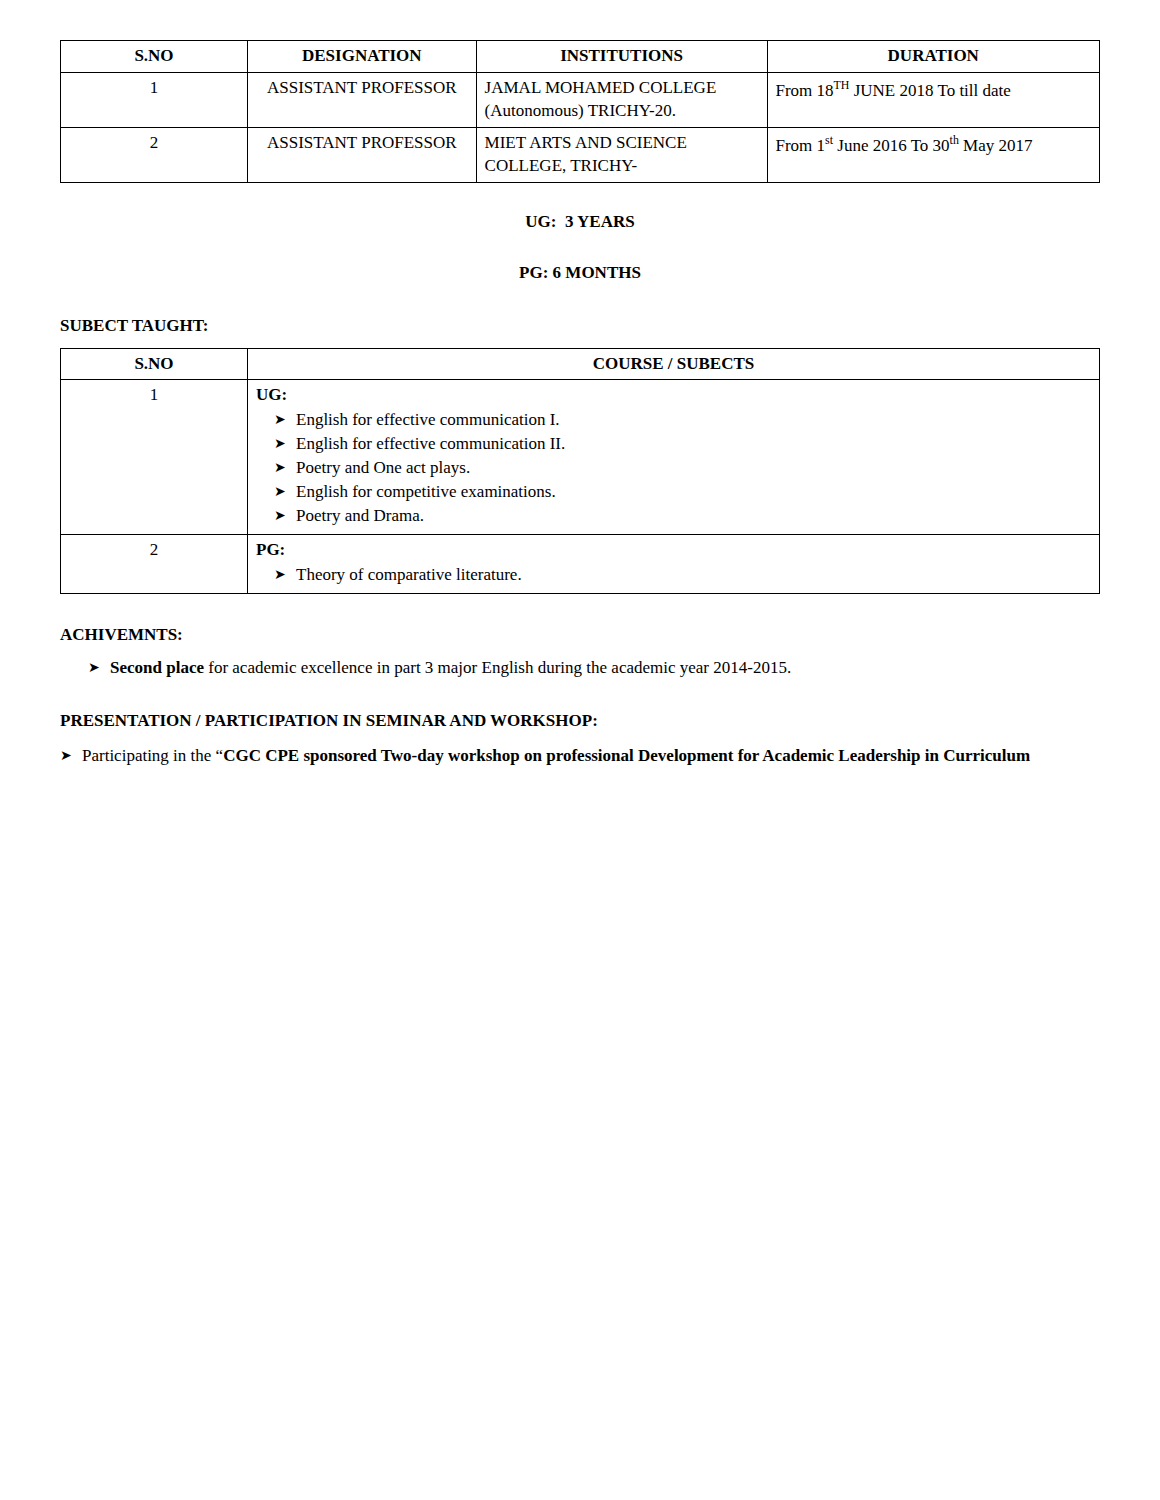| S.NO | DESIGNATION | INSTITUTIONS | DURATION |
| --- | --- | --- | --- |
| 1 | ASSISTANT PROFESSOR | JAMAL MOHAMED COLLEGE (Autonomous) TRICHY-20. | From 18 TH JUNE 2018 To till date |
| 2 | ASSISTANT PROFESSOR | MIET ARTS AND SCIENCE COLLEGE, TRICHY- | From 1 st June 2016 To 30 th May 2017 |
UG: 3 YEARS
PG: 6 MONTHS
SUBECT TAUGHT:
| S.NO | COURSE / SUBECTS |
| --- | --- |
| 1 | UG: English for effective communication I. English for effective communication II. Poetry and One act plays. English for competitive examinations. Poetry and Drama. |
| 2 | PG: Theory of comparative literature. |
ACHIVEMNTS:
Second place for academic excellence in part 3 major English during the academic year 2014-2015.
PRESENTATION / PARTICIPATION IN SEMINAR AND WORKSHOP:
Participating in the “CGC CPE sponsored Two-day workshop on professional Development for Academic Leadership in Curriculum